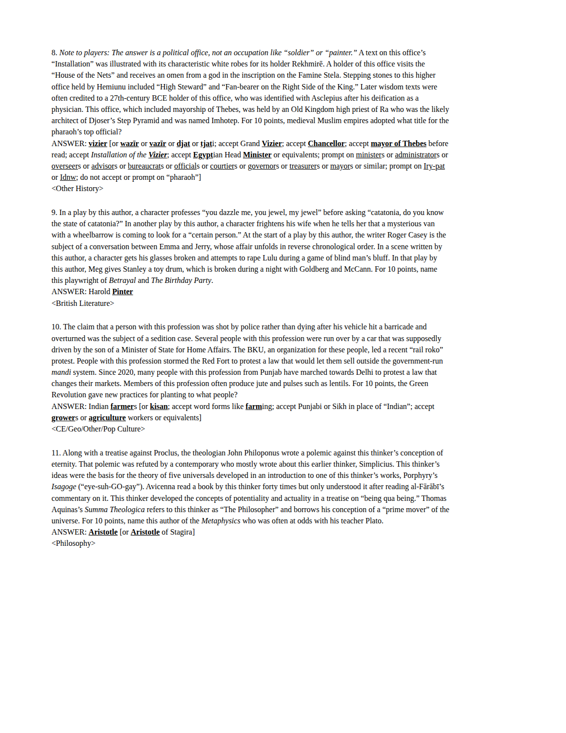8. Note to players: The answer is a political office, not an occupation like “soldier” or “painter.” A text on this office’s “Installation” was illustrated with its characteristic white robes for its holder Rekhmirē. A holder of this office visits the “House of the Nets” and receives an omen from a god in the inscription on the Famine Stela. Stepping stones to this higher office held by Hemiunu included “High Steward” and “Fan-bearer on the Right Side of the King.” Later wisdom texts were often credited to a 27th-century BCE holder of this office, who was identified with Asclepius after his deification as a physician. This office, which included mayorship of Thebes, was held by an Old Kingdom high priest of Ra who was the likely architect of Djoser’s Step Pyramid and was named Imhotep. For 10 points, medieval Muslim empires adopted what title for the pharaoh’s top official?
ANSWER: vizier [or wazīr or vazīr or djat or tjati; accept Grand Vizier; accept Chancellor; accept mayor of Thebes before read; accept Installation of the Vizier; accept Egyptian Head Minister or equivalents; prompt on ministers or administrators or overseers or advisors or bureaucrats or officials or courtiers or governors or treasurers or mayors or similar; prompt on Iry-pat or Idnw; do not accept or prompt on “pharaoh”]
<Other History>
9. In a play by this author, a character professes “you dazzle me, you jewel, my jewel” before asking “catatonia, do you know the state of catatonia?” In another play by this author, a character frightens his wife when he tells her that a mysterious van with a wheelbarrow is coming to look for a “certain person.” At the start of a play by this author, the writer Roger Casey is the subject of a conversation between Emma and Jerry, whose affair unfolds in reverse chronological order. In a scene written by this author, a character gets his glasses broken and attempts to rape Lulu during a game of blind man’s bluff. In that play by this author, Meg gives Stanley a toy drum, which is broken during a night with Goldberg and McCann. For 10 points, name this playwright of Betrayal and The Birthday Party.
ANSWER: Harold Pinter
<British Literature>
10. The claim that a person with this profession was shot by police rather than dying after his vehicle hit a barricade and overturned was the subject of a sedition case. Several people with this profession were run over by a car that was supposedly driven by the son of a Minister of State for Home Affairs. The BKU, an organization for these people, led a recent “rail roko” protest. People with this profession stormed the Red Fort to protest a law that would let them sell outside the government-run mandi system. Since 2020, many people with this profession from Punjab have marched towards Delhi to protest a law that changes their markets. Members of this profession often produce jute and pulses such as lentils. For 10 points, the Green Revolution gave new practices for planting to what people?
ANSWER: Indian farmers [or kisan; accept word forms like farming; accept Punjabi or Sikh in place of “Indian”; accept growers or agriculture workers or equivalents]
<CE/Geo/Other/Pop Culture>
11. Along with a treatise against Proclus, the theologian John Philoponus wrote a polemic against this thinker’s conception of eternity. That polemic was refuted by a contemporary who mostly wrote about this earlier thinker, Simplicius. This thinker’s ideas were the basis for the theory of five universals developed in an introduction to one of this thinker’s works, Porphyry’s Isagoge (“eye-suh-GO-gay”). Avicenna read a book by this thinker forty times but only understood it after reading al-Fārābī’s commentary on it. This thinker developed the concepts of potentiality and actuality in a treatise on “being qua being.” Thomas Aquinas’s Summa Theologica refers to this thinker as “The Philosopher” and borrows his conception of a “prime mover” of the universe. For 10 points, name this author of the Metaphysics who was often at odds with his teacher Plato.
ANSWER: Aristotle [or Aristotle of Stagira]
<Philosophy>